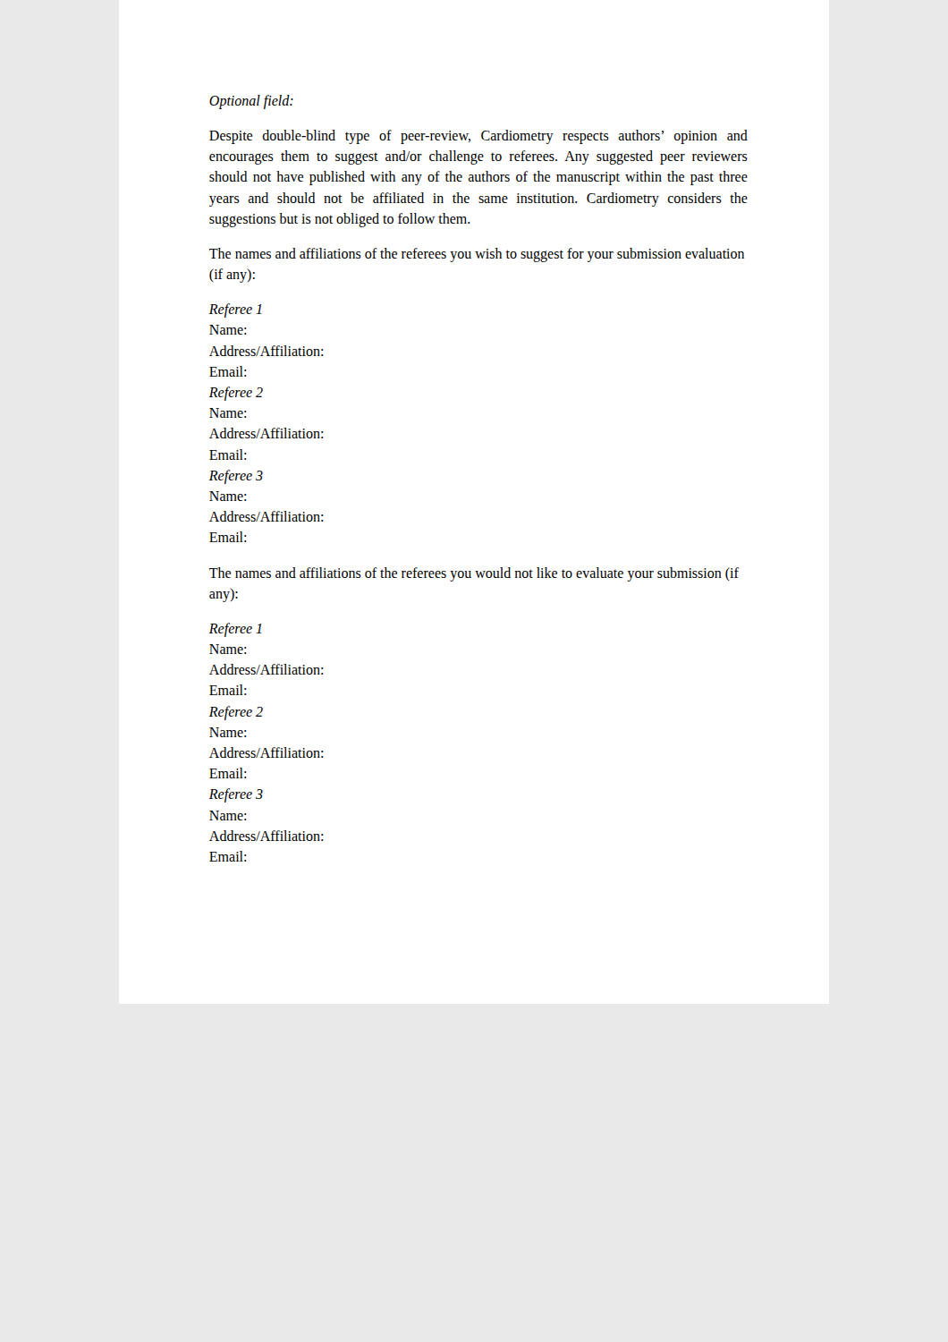Optional field:
Despite double-blind type of peer-review, Cardiometry respects authors’ opinion and encourages them to suggest and/or challenge to referees. Any suggested peer reviewers should not have published with any of the authors of the manuscript within the past three years and should not be affiliated in the same institution. Cardiometry considers the suggestions but is not obliged to follow them.
The names and affiliations of the referees you wish to suggest for your submission evaluation (if any):
Referee 1
Name:
Address/Affiliation:
Email:
Referee 2
Name:
Address/Affiliation:
Email:
Referee 3
Name:
Address/Affiliation:
Email:
The names and affiliations of the referees you would not like to evaluate your submission (if any):
Referee 1
Name:
Address/Affiliation:
Email:
Referee 2
Name:
Address/Affiliation:
Email:
Referee 3
Name:
Address/Affiliation:
Email: